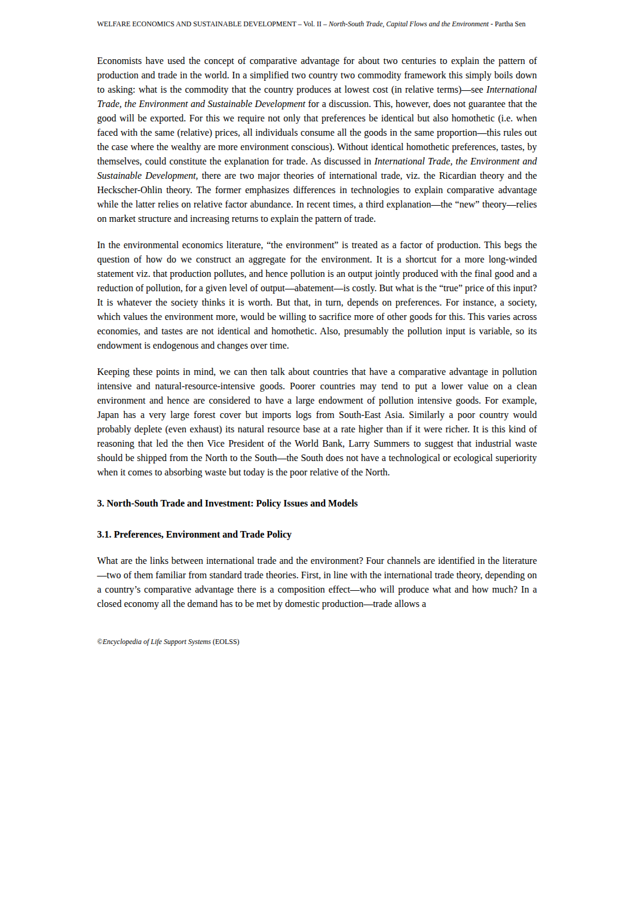WELFARE ECONOMICS AND SUSTAINABLE DEVELOPMENT – Vol. II – North-South Trade, Capital Flows and the Environment - Partha Sen
Economists have used the concept of comparative advantage for about two centuries to explain the pattern of production and trade in the world. In a simplified two country two commodity framework this simply boils down to asking: what is the commodity that the country produces at lowest cost (in relative terms)—see International Trade, the Environment and Sustainable Development for a discussion. This, however, does not guarantee that the good will be exported. For this we require not only that preferences be identical but also homothetic (i.e. when faced with the same (relative) prices, all individuals consume all the goods in the same proportion—this rules out the case where the wealthy are more environment conscious). Without identical homothetic preferences, tastes, by themselves, could constitute the explanation for trade. As discussed in International Trade, the Environment and Sustainable Development, there are two major theories of international trade, viz. the Ricardian theory and the Heckscher-Ohlin theory. The former emphasizes differences in technologies to explain comparative advantage while the latter relies on relative factor abundance. In recent times, a third explanation—the “new” theory—relies on market structure and increasing returns to explain the pattern of trade.
In the environmental economics literature, “the environment” is treated as a factor of production. This begs the question of how do we construct an aggregate for the environment. It is a shortcut for a more long-winded statement viz. that production pollutes, and hence pollution is an output jointly produced with the final good and a reduction of pollution, for a given level of output—abatement—is costly. But what is the “true” price of this input? It is whatever the society thinks it is worth. But that, in turn, depends on preferences. For instance, a society, which values the environment more, would be willing to sacrifice more of other goods for this. This varies across economies, and tastes are not identical and homothetic. Also, presumably the pollution input is variable, so its endowment is endogenous and changes over time.
Keeping these points in mind, we can then talk about countries that have a comparative advantage in pollution intensive and natural-resource-intensive goods. Poorer countries may tend to put a lower value on a clean environment and hence are considered to have a large endowment of pollution intensive goods. For example, Japan has a very large forest cover but imports logs from South-East Asia. Similarly a poor country would probably deplete (even exhaust) its natural resource base at a rate higher than if it were richer. It is this kind of reasoning that led the then Vice President of the World Bank, Larry Summers to suggest that industrial waste should be shipped from the North to the South—the South does not have a technological or ecological superiority when it comes to absorbing waste but today is the poor relative of the North.
3. North-South Trade and Investment: Policy Issues and Models
3.1. Preferences, Environment and Trade Policy
What are the links between international trade and the environment? Four channels are identified in the literature—two of them familiar from standard trade theories. First, in line with the international trade theory, depending on a country’s comparative advantage there is a composition effect—who will produce what and how much? In a closed economy all the demand has to be met by domestic production—trade allows a
©Encyclopedia of Life Support Systems (EOLSS)